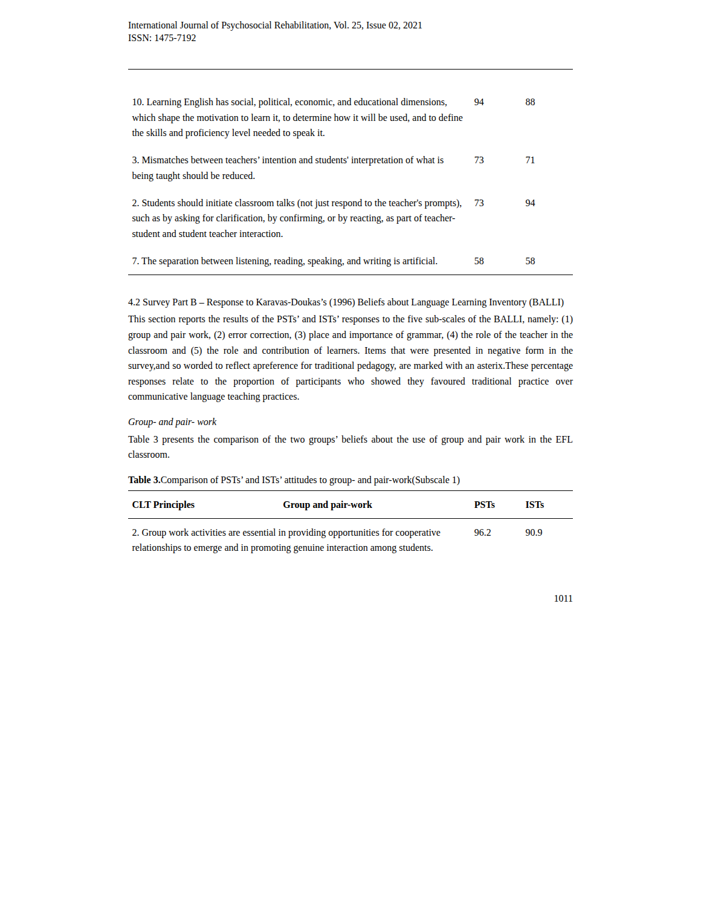International Journal of Psychosocial Rehabilitation, Vol. 25, Issue 02, 2021
ISSN: 1475-7192
| 10. Learning English has social, political, economic, and educational dimensions, which shape the motivation to learn it, to determine how it will be used, and to define the skills and proficiency level needed to speak it. | 94 | 88 |
| 3. Mismatches between teachers’ intention and students' interpretation of what is being taught should be reduced. | 73 | 71 |
| 2. Students should initiate classroom talks (not just respond to the teacher's prompts), such as by asking for clarification, by confirming, or by reacting, as part of teacher-student and student teacher interaction. | 73 | 94 |
| 7. The separation between listening, reading, speaking, and writing is artificial. | 58 | 58 |
4.2 Survey Part B – Response to Karavas-Doukas’s (1996) Beliefs about Language Learning Inventory (BALLI)
This section reports the results of the PSTs’ and ISTs’ responses to the five sub-scales of the BALLI, namely: (1) group and pair work, (2) error correction, (3) place and importance of grammar, (4) the role of the teacher in the classroom and (5) the role and contribution of learners. Items that were presented in negative form in the survey,and so worded to reflect apreference for traditional pedagogy, are marked with an asterix.These percentage responses relate to the proportion of participants who showed they favoured traditional practice over communicative language teaching practices.
Group- and pair- work
Table 3 presents the comparison of the two groups’ beliefs about the use of group and pair work in the EFL classroom.
Table 3. Comparison of PSTs’ and ISTs’ attitudes to group- and pair-work(Subscale 1)
| CLT Principles | Group and pair-work | PSTs | ISTs |
| --- | --- | --- | --- |
| 2. Group work activities are essential in providing opportunities for cooperative relationships to emerge and in promoting genuine interaction among students. | 96.2 | 90.9 |
1011